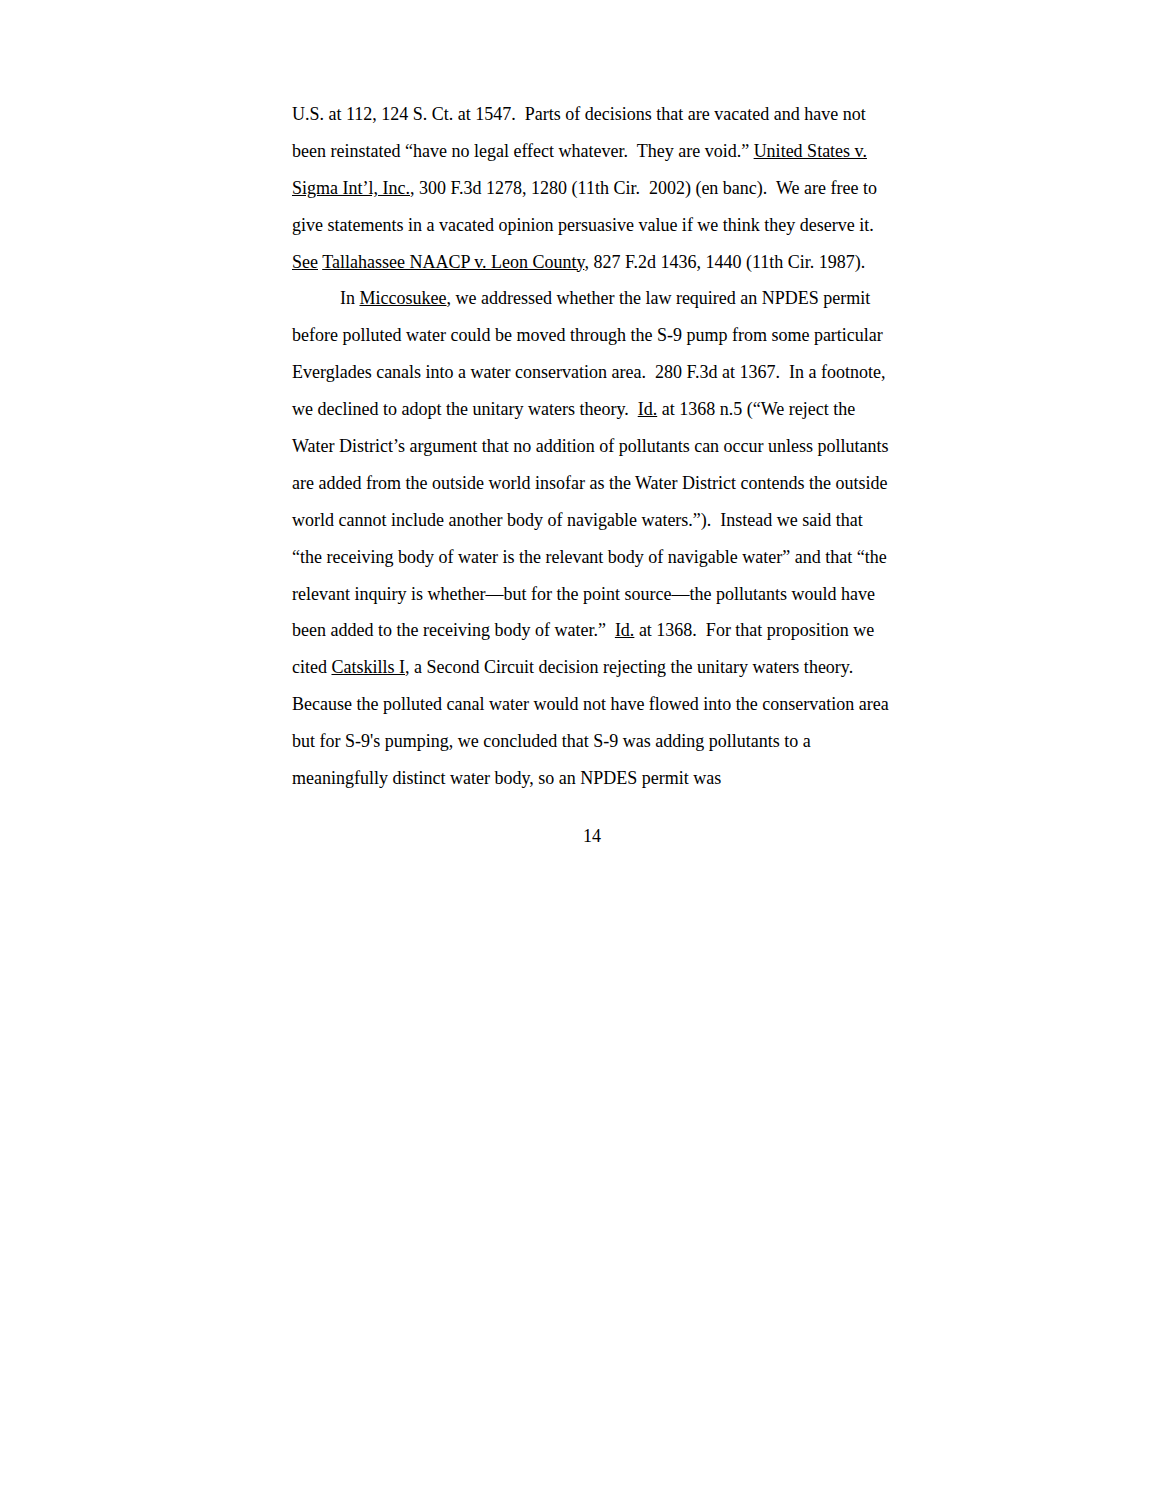U.S. at 112, 124 S. Ct. at 1547. Parts of decisions that are vacated and have not been reinstated “have no legal effect whatever. They are void.” United States v. Sigma Int’l, Inc., 300 F.3d 1278, 1280 (11th Cir. 2002) (en banc). We are free to give statements in a vacated opinion persuasive value if we think they deserve it. See Tallahassee NAACP v. Leon County, 827 F.2d 1436, 1440 (11th Cir. 1987).
In Miccosukee, we addressed whether the law required an NPDES permit before polluted water could be moved through the S-9 pump from some particular Everglades canals into a water conservation area. 280 F.3d at 1367. In a footnote, we declined to adopt the unitary waters theory. Id. at 1368 n.5 (“We reject the Water District’s argument that no addition of pollutants can occur unless pollutants are added from the outside world insofar as the Water District contends the outside world cannot include another body of navigable waters.”). Instead we said that “the receiving body of water is the relevant body of navigable water” and that “the relevant inquiry is whether—but for the point source—the pollutants would have been added to the receiving body of water.” Id. at 1368. For that proposition we cited Catskills I, a Second Circuit decision rejecting the unitary waters theory. Because the polluted canal water would not have flowed into the conservation area but for S-9's pumping, we concluded that S-9 was adding pollutants to a meaningfully distinct water body, so an NPDES permit was
14